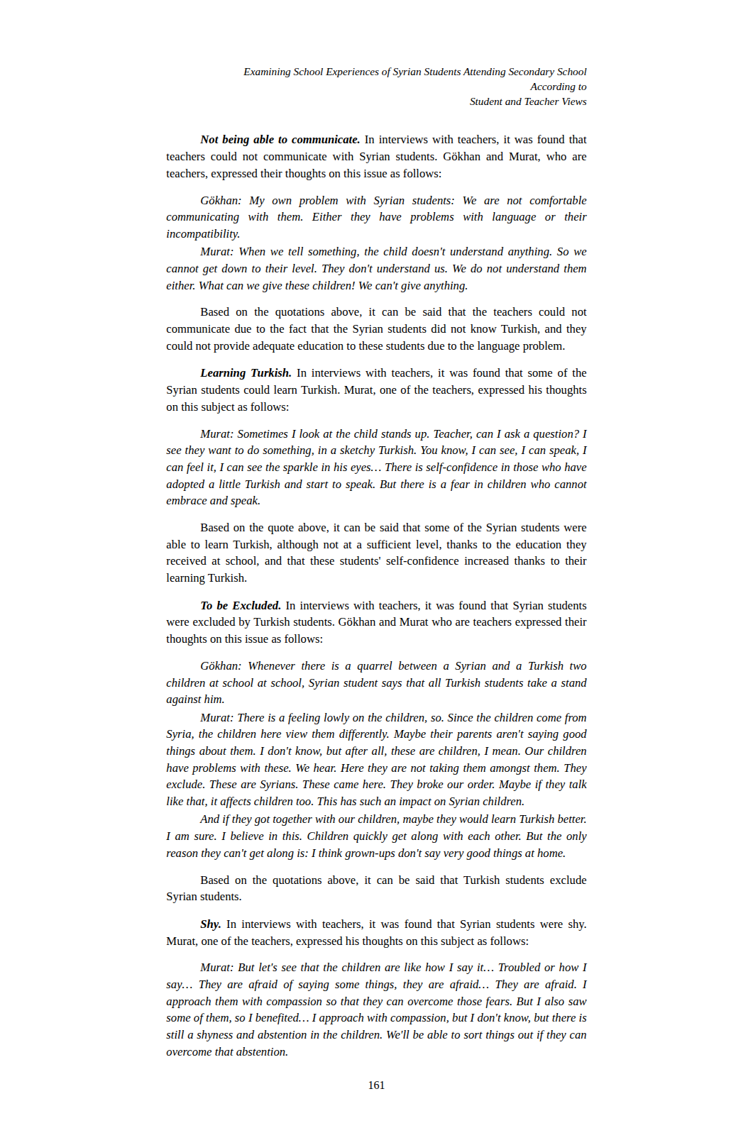Examining School Experiences of Syrian Students Attending Secondary School According to
Student and Teacher Views
Not being able to communicate. In interviews with teachers, it was found that teachers could not communicate with Syrian students. Gökhan and Murat, who are teachers, expressed their thoughts on this issue as follows:
Gökhan: My own problem with Syrian students: We are not comfortable communicating with them. Either they have problems with language or their incompatibility.
Murat: When we tell something, the child doesn't understand anything. So we cannot get down to their level. They don't understand us. We do not understand them either. What can we give these children! We can't give anything.
Based on the quotations above, it can be said that the teachers could not communicate due to the fact that the Syrian students did not know Turkish, and they could not provide adequate education to these students due to the language problem.
Learning Turkish. In interviews with teachers, it was found that some of the Syrian students could learn Turkish. Murat, one of the teachers, expressed his thoughts on this subject as follows:
Murat: Sometimes I look at the child stands up. Teacher, can I ask a question? I see they want to do something, in a sketchy Turkish. You know, I can see, I can speak, I can feel it, I can see the sparkle in his eyes… There is self-confidence in those who have adopted a little Turkish and start to speak. But there is a fear in children who cannot embrace and speak.
Based on the quote above, it can be said that some of the Syrian students were able to learn Turkish, although not at a sufficient level, thanks to the education they received at school, and that these students' self-confidence increased thanks to their learning Turkish.
To be Excluded. In interviews with teachers, it was found that Syrian students were excluded by Turkish students. Gökhan and Murat who are teachers expressed their thoughts on this issue as follows:
Gökhan: Whenever there is a quarrel between a Syrian and a Turkish two children at school at school, Syrian student says that all Turkish students take a stand against him.
Murat: There is a feeling lowly on the children, so. Since the children come from Syria, the children here view them differently. Maybe their parents aren't saying good things about them. I don't know, but after all, these are children, I mean. Our children have problems with these. We hear. Here they are not taking them amongst them. They exclude. These are Syrians. These came here. They broke our order. Maybe if they talk like that, it affects children too. This has such an impact on Syrian children.
And if they got together with our children, maybe they would learn Turkish better. I am sure. I believe in this. Children quickly get along with each other. But the only reason they can't get along is: I think grown-ups don't say very good things at home.
Based on the quotations above, it can be said that Turkish students exclude Syrian students.
Shy. In interviews with teachers, it was found that Syrian students were shy. Murat, one of the teachers, expressed his thoughts on this subject as follows:
Murat: But let's see that the children are like how I say it… Troubled or how I say… They are afraid of saying some things, they are afraid… They are afraid. I approach them with compassion so that they can overcome those fears. But I also saw some of them, so I benefited… I approach with compassion, but I don't know, but there is still a shyness and abstention in the children. We'll be able to sort things out if they can overcome that abstention.
161